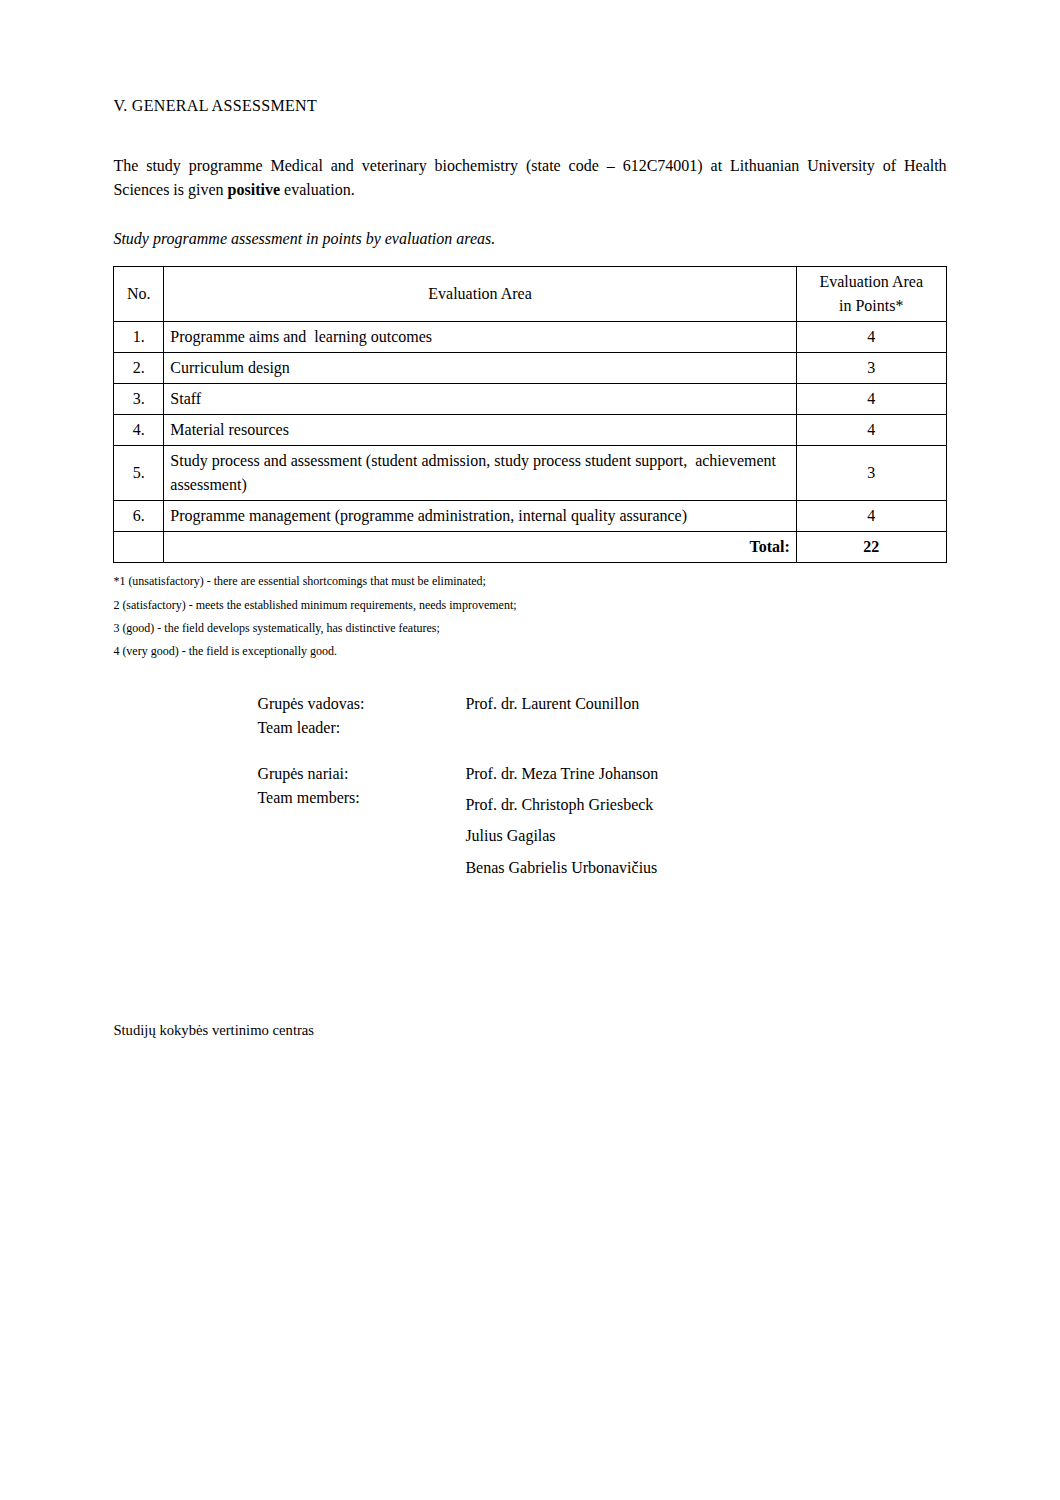V. GENERAL ASSESSMENT
The study programme Medical and veterinary biochemistry (state code – 612C74001) at Lithuanian University of Health Sciences is given positive evaluation.
Study programme assessment in points by evaluation areas.
| No. | Evaluation Area | Evaluation Area in Points* |
| --- | --- | --- |
| 1. | Programme aims and learning outcomes | 4 |
| 2. | Curriculum design | 3 |
| 3. | Staff | 4 |
| 4. | Material resources | 4 |
| 5. | Study process and assessment (student admission, study process student support, achievement assessment) | 3 |
| 6. | Programme management (programme administration, internal quality assurance) | 4 |
| | Total: | 22 |
*1 (unsatisfactory) - there are essential shortcomings that must be eliminated;
2 (satisfactory) - meets the established minimum requirements, needs improvement;
3 (good) - the field develops systematically, has distinctive features;
4 (very good) - the field is exceptionally good.
Grupės vadovas: Team leader:
Prof. dr. Laurent Counillon
Grupės nariai: Team members:
Prof. dr. Meza Trine Johanson Prof. dr. Christoph Griesbeck Julius Gagilas Benas Gabrielis Urbonavičius
Studijų kokybės vertinimo centras